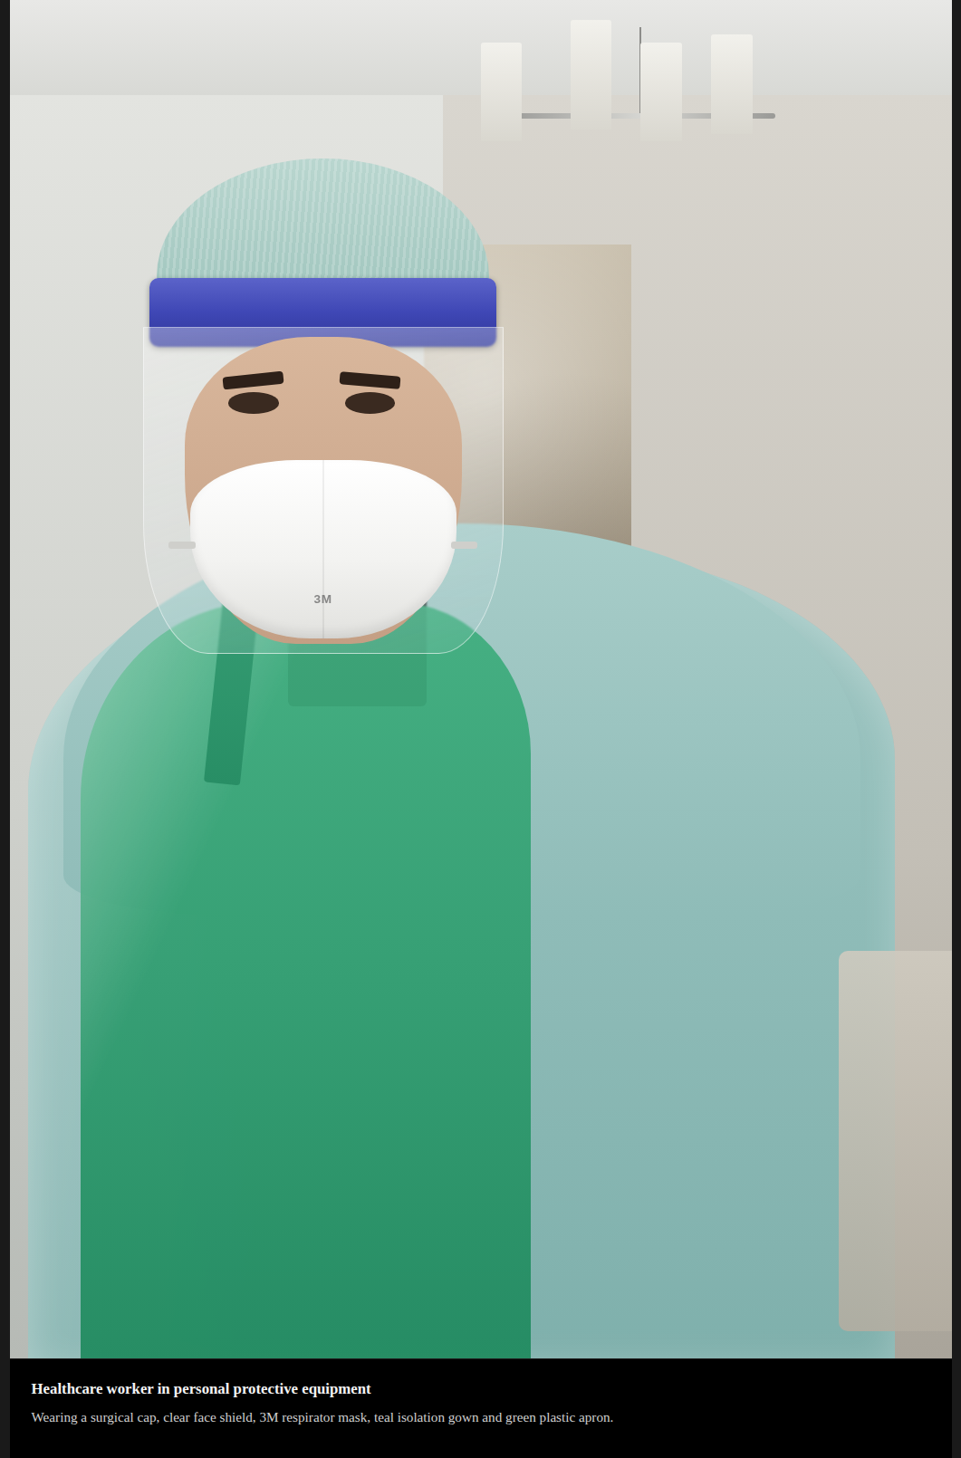3M
Healthcare worker in personal protective equipment Wearing a surgical cap, clear face shield, 3M respirator mask, teal isolation gown and green plastic apron.